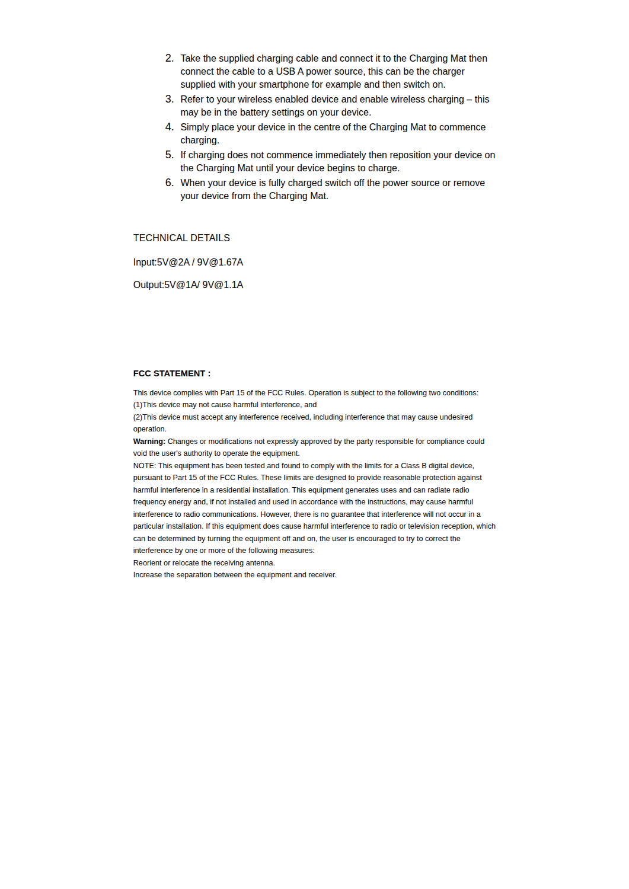Take the supplied charging cable and connect it to the Charging Mat then connect the cable to a USB A power source, this can be the charger supplied with your smartphone for example and then switch on.
Refer to your wireless enabled device and enable wireless charging – this may be in the battery settings on your device.
Simply place your device in the centre of the Charging Mat to commence charging.
If charging does not commence immediately then reposition your device on the Charging Mat until your device begins to charge.
When your device is fully charged switch off the power source or remove your device from the Charging Mat.
TECHNICAL DETAILS
Input:5V@2A / 9V@1.67A
Output:5V@1A/ 9V@1.1A
FCC STATEMENT :
This device complies with Part 15 of the FCC Rules. Operation is subject to the following two conditions:
(1)This device may not cause harmful interference, and
(2)This device must accept any interference received, including interference that may cause undesired operation.
Warning: Changes or modifications not expressly approved by the party responsible for compliance could void the user's authority to operate the equipment.
NOTE: This equipment has been tested and found to comply with the limits for a Class B digital device, pursuant to Part 15 of the FCC Rules. These limits are designed to provide reasonable protection against harmful interference in a residential installation. This equipment generates uses and can radiate radio frequency energy and, if not installed and used in accordance with the instructions, may cause harmful interference to radio communications. However, there is no guarantee that interference will not occur in a particular installation. If this equipment does cause harmful interference to radio or television reception, which can be determined by turning the equipment off and on, the user is encouraged to try to correct the interference by one or more of the following measures:
Reorient or relocate the receiving antenna.
Increase the separation between the equipment and receiver.